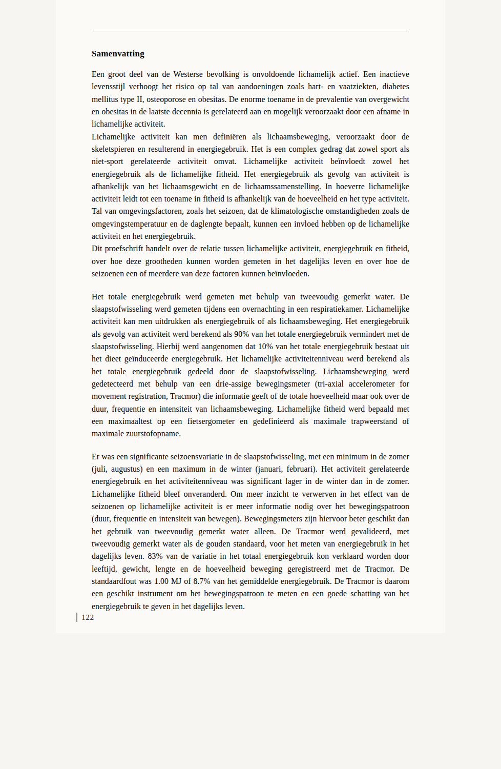Samenvatting
Een groot deel van de Westerse bevolking is onvoldoende lichamelijk actief. Een inactieve levensstijl verhoogt het risico op tal van aandoeningen zoals hart- en vaatziekten, diabetes mellitus type II, osteoporose en obesitas. De enorme toename in de prevalentie van overgewicht en obesitas in de laatste decennia is gerelateerd aan en mogelijk veroorzaakt door een afname in lichamelijke activiteit.
Lichamelijke activiteit kan men definiëren als lichaamsbeweging, veroorzaakt door de skeletspieren en resulterend in energiegebruik. Het is een complex gedrag dat zowel sport als niet-sport gerelateerde activiteit omvat. Lichamelijke activiteit beïnvloedt zowel het energiegebruik als de lichamelijke fitheid. Het energiegebruik als gevolg van activiteit is afhankelijk van het lichaamsgewicht en de lichaamssamenstelling. In hoeverre lichamelijke activiteit leidt tot een toename in fitheid is afhankelijk van de hoeveelheid en het type activiteit. Tal van omgevingsfactoren, zoals het seizoen, dat de klimatologische omstandigheden zoals de omgevingstemperatuur en de daglengte bepaalt, kunnen een invloed hebben op de lichamelijke activiteit en het energiegebruik.
Dit proefschrift handelt over de relatie tussen lichamelijke activiteit, energiegebruik en fitheid, over hoe deze grootheden kunnen worden gemeten in het dagelijks leven en over hoe de seizoenen een of meerdere van deze factoren kunnen beïnvloeden.
Het totale energiegebruik werd gemeten met behulp van tweevoudig gemerkt water. De slaapstofwisseling werd gemeten tijdens een overnachting in een respiratiekamer. Lichamelijke activiteit kan men uitdrukken als energiegebruik of als lichaamsbeweging. Het energiegebruik als gevolg van activiteit werd berekend als 90% van het totale energiegebruik vermindert met de slaapstofwisseling. Hierbij werd aangenomen dat 10% van het totale energiegebruik bestaat uit het dieet geïnduceerde energiegebruik. Het lichamelijke activiteitenniveau werd berekend als het totale energiegebruik gedeeld door de slaapstofwisseling. Lichaamsbeweging werd gedetecteerd met behulp van een drie-assige bewegingsmeter (tri-axial accelerometer for movement registration, Tracmor) die informatie geeft of de totale hoeveelheid maar ook over de duur, frequentie en intensiteit van lichaamsbeweging. Lichamelijke fitheid werd bepaald met een maximaaltest op een fietsergometer en gedefinieerd als maximale trapweerstand of maximale zuurstofopname.
Er was een significante seizoensvariatie in de slaapstofwisseling, met een minimum in de zomer (juli, augustus) en een maximum in de winter (januari, februari). Het activiteit gerelateerde energiegebruik en het activiteitenniveau was significant lager in de winter dan in de zomer. Lichamelijke fitheid bleef onveranderd. Om meer inzicht te verwerven in het effect van de seizoenen op lichamelijke activiteit is er meer informatie nodig over het bewegingspatroon (duur, frequentie en intensiteit van bewegen). Bewegingsmeters zijn hiervoor beter geschikt dan het gebruik van tweevoudig gemerkt water alleen. De Tracmor werd gevalideerd, met tweevoudig gemerkt water als de gouden standaard, voor het meten van energiegebruik in het dagelijks leven. 83% van de variatie in het totaal energiegebruik kon verklaard worden door leeftijd, gewicht, lengte en de hoeveelheid beweging geregistreerd met de Tracmor. De standaardfout was 1.00 MJ of 8.7% van het gemiddelde energiegebruik. De Tracmor is daarom een geschikt instrument om het bewegingspatroon te meten en een goede schatting van het energiegebruik te geven in het dagelijks leven.
122